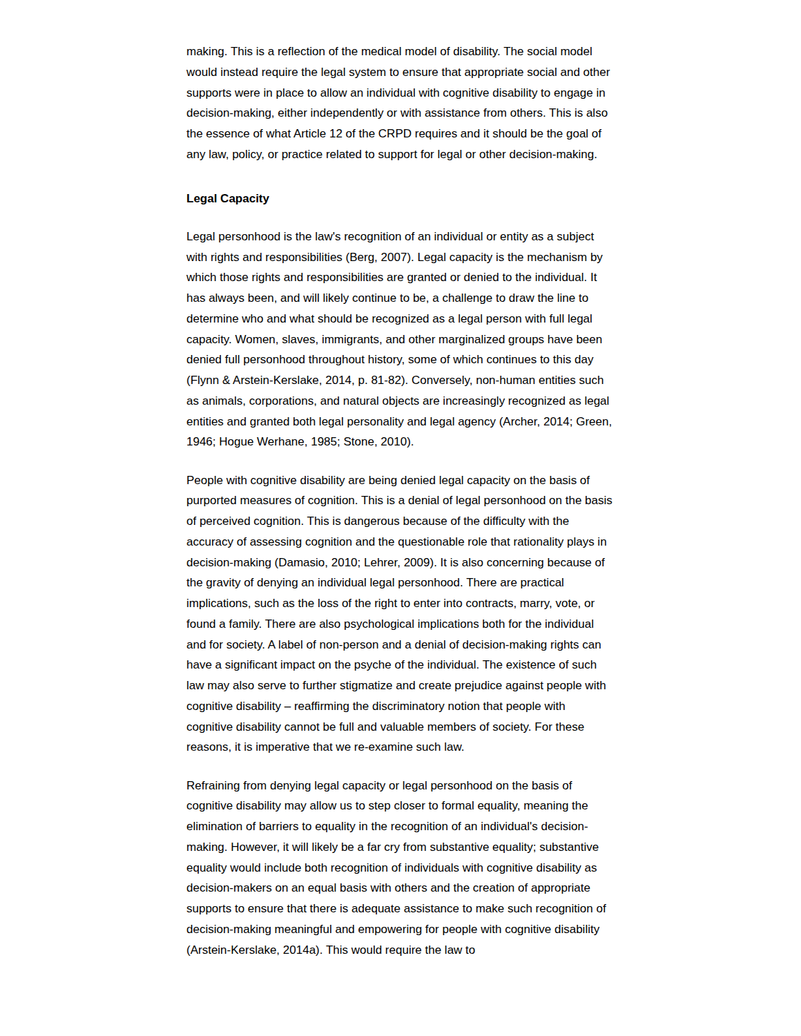making. This is a reflection of the medical model of disability. The social model would instead require the legal system to ensure that appropriate social and other supports were in place to allow an individual with cognitive disability to engage in decision-making, either independently or with assistance from others. This is also the essence of what Article 12 of the CRPD requires and it should be the goal of any law, policy, or practice related to support for legal or other decision-making.
Legal Capacity
Legal personhood is the law's recognition of an individual or entity as a subject with rights and responsibilities (Berg, 2007). Legal capacity is the mechanism by which those rights and responsibilities are granted or denied to the individual. It has always been, and will likely continue to be, a challenge to draw the line to determine who and what should be recognized as a legal person with full legal capacity. Women, slaves, immigrants, and other marginalized groups have been denied full personhood throughout history, some of which continues to this day (Flynn & Arstein-Kerslake, 2014, p. 81-82). Conversely, non-human entities such as animals, corporations, and natural objects are increasingly recognized as legal entities and granted both legal personality and legal agency (Archer, 2014; Green, 1946; Hogue Werhane, 1985; Stone, 2010).
People with cognitive disability are being denied legal capacity on the basis of purported measures of cognition. This is a denial of legal personhood on the basis of perceived cognition. This is dangerous because of the difficulty with the accuracy of assessing cognition and the questionable role that rationality plays in decision-making (Damasio, 2010; Lehrer, 2009). It is also concerning because of the gravity of denying an individual legal personhood. There are practical implications, such as the loss of the right to enter into contracts, marry, vote, or found a family. There are also psychological implications both for the individual and for society. A label of non-person and a denial of decision-making rights can have a significant impact on the psyche of the individual. The existence of such law may also serve to further stigmatize and create prejudice against people with cognitive disability – reaffirming the discriminatory notion that people with cognitive disability cannot be full and valuable members of society. For these reasons, it is imperative that we re-examine such law.
Refraining from denying legal capacity or legal personhood on the basis of cognitive disability may allow us to step closer to formal equality, meaning the elimination of barriers to equality in the recognition of an individual's decision-making. However, it will likely be a far cry from substantive equality; substantive equality would include both recognition of individuals with cognitive disability as decision-makers on an equal basis with others and the creation of appropriate supports to ensure that there is adequate assistance to make such recognition of decision-making meaningful and empowering for people with cognitive disability (Arstein-Kerslake, 2014a). This would require the law to